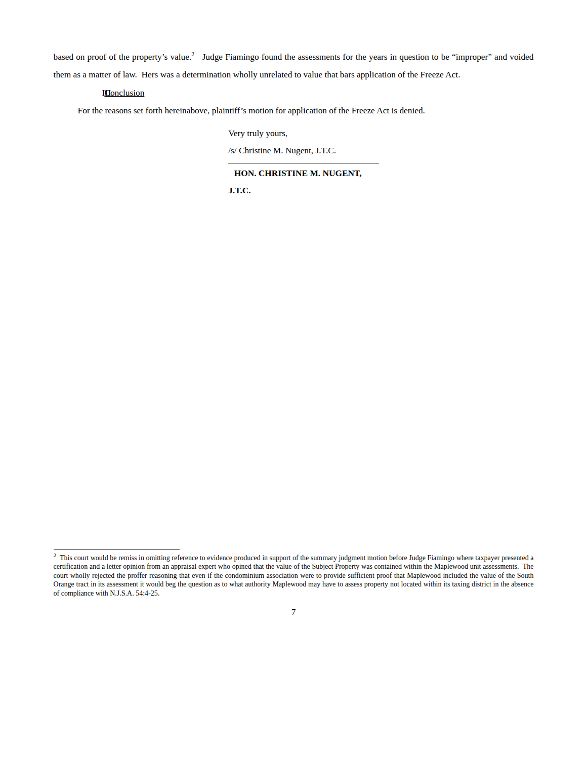based on proof of the property’s value.2 Judge Fiamingo found the assessments for the years in question to be “improper” and voided them as a matter of law. Hers was a determination wholly unrelated to value that bars application of the Freeze Act.
III. Conclusion
For the reasons set forth hereinabove, plaintiff’s motion for application of the Freeze Act is denied.
Very truly yours,
/s/ Christine M. Nugent, J.T.C.
HON. CHRISTINE M. NUGENT, J.T.C.
2 This court would be remiss in omitting reference to evidence produced in support of the summary judgment motion before Judge Fiamingo where taxpayer presented a certification and a letter opinion from an appraisal expert who opined that the value of the Subject Property was contained within the Maplewood unit assessments. The court wholly rejected the proffer reasoning that even if the condominium association were to provide sufficient proof that Maplewood included the value of the South Orange tract in its assessment it would beg the question as to what authority Maplewood may have to assess property not located within its taxing district in the absence of compliance with N.J.S.A. 54:4-25.
7